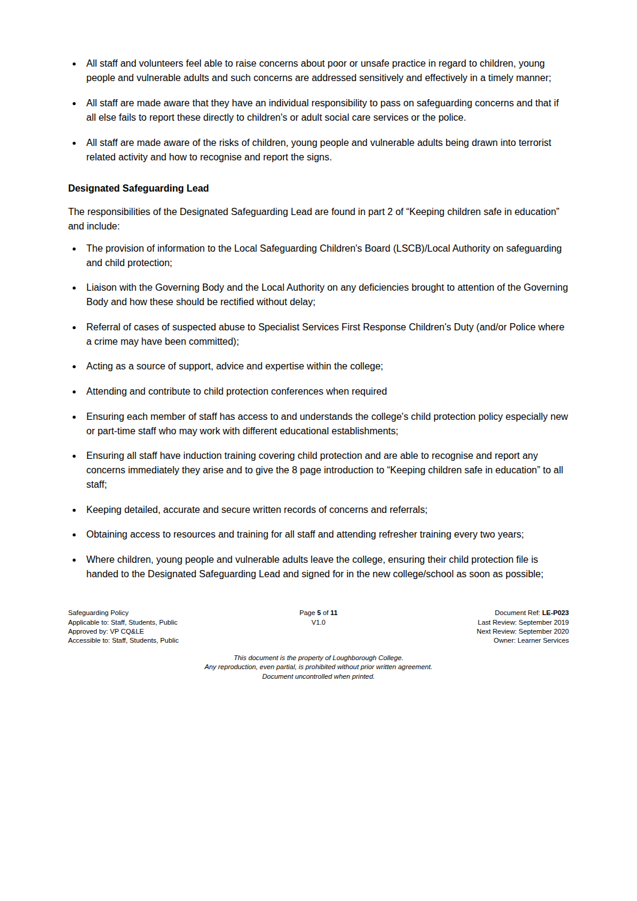All staff and volunteers feel able to raise concerns about poor or unsafe practice in regard to children, young people and vulnerable adults and such concerns are addressed sensitively and effectively in a timely manner;
All staff are made aware that they have an individual responsibility to pass on safeguarding concerns and that if all else fails to report these directly to children's or adult social care services or the police.
All staff are made aware of the risks of children, young people and vulnerable adults being drawn into terrorist related activity and how to recognise and report the signs.
Designated Safeguarding Lead
The responsibilities of the Designated Safeguarding Lead are found in part 2 of “Keeping children safe in education” and include:
The provision of information to the Local Safeguarding Children's Board (LSCB)/Local Authority on safeguarding and child protection;
Liaison with the Governing Body and the Local Authority on any deficiencies brought to attention of the Governing Body and how these should be rectified without delay;
Referral of cases of suspected abuse to Specialist Services First Response Children's Duty (and/or Police where a crime may have been committed);
Acting as a source of support, advice and expertise within the college;
Attending and contribute to child protection conferences when required
Ensuring each member of staff has access to and understands the college's child protection policy especially new or part-time staff who may work with different educational establishments;
Ensuring all staff have induction training covering child protection and are able to recognise and report any concerns immediately they arise and to give the 8 page introduction to “Keeping children safe in education” to all staff;
Keeping detailed, accurate and secure written records of concerns and referrals;
Obtaining access to resources and training for all staff and attending refresher training every two years;
Where children, young people and vulnerable adults leave the college, ensuring their child protection file is handed to the Designated Safeguarding Lead and signed for in the new college/school as soon as possible;
| Safeguarding Policy | Page 5 of 11 | Document Ref: LE-P023 |
| Applicable to: Staff, Students, Public | V1.0 | Last Review: September 2019 |
| Approved by: VP CQ&LE | | Next Review: September 2020 |
| Accessible to: Staff, Students, Public | | Owner: Learner Services |
This document is the property of Loughborough College.
Any reproduction, even partial, is prohibited without prior written agreement.
Document uncontrolled when printed.